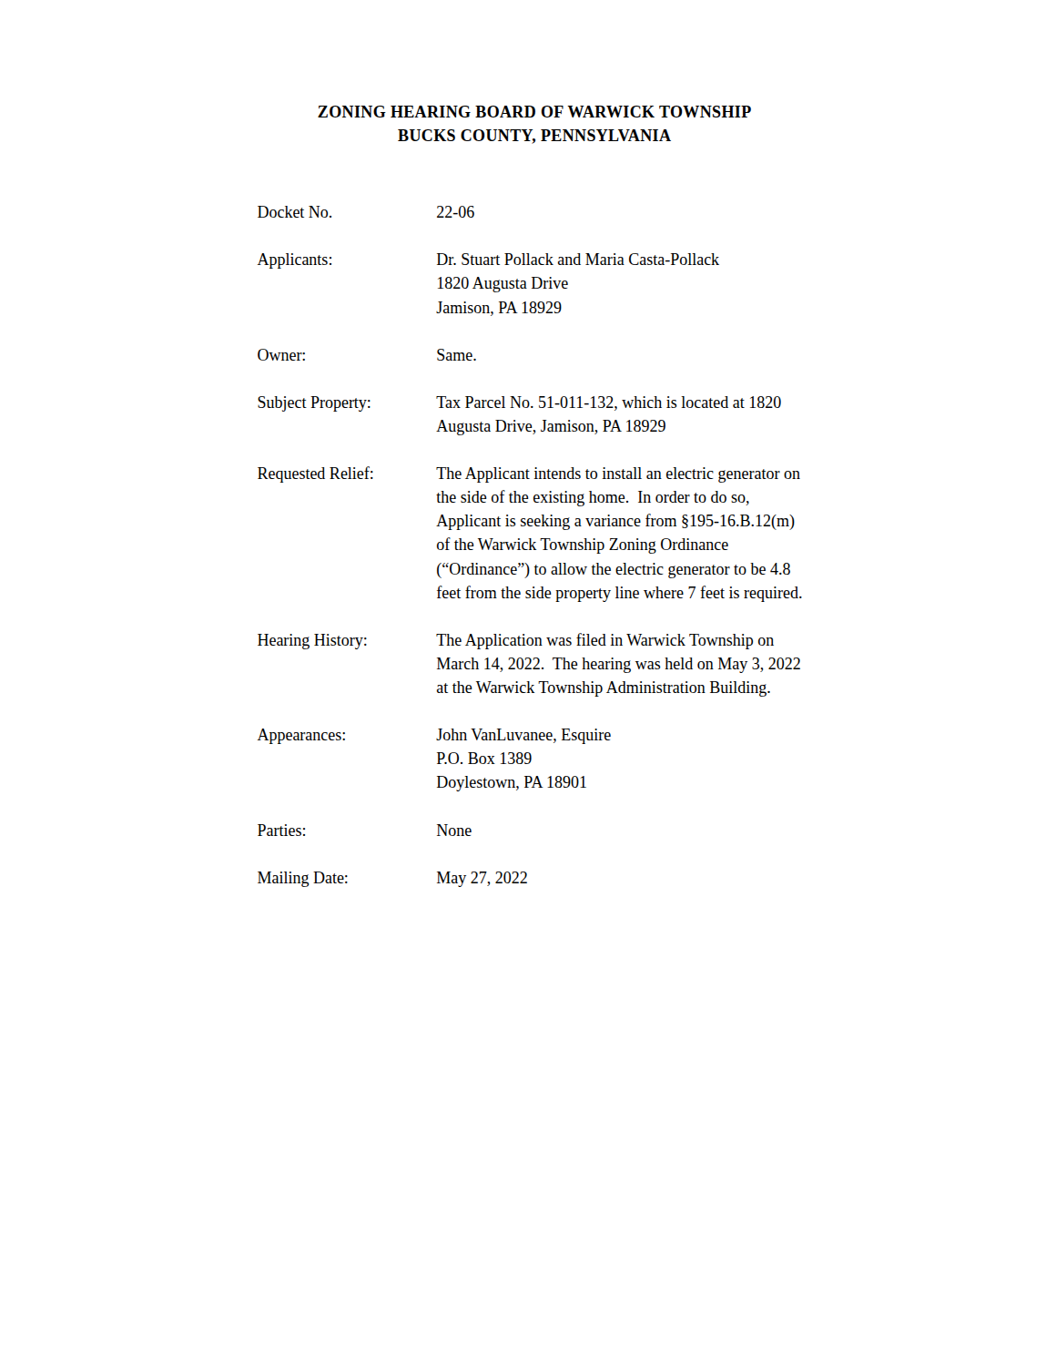ZONING HEARING BOARD OF WARWICK TOWNSHIP BUCKS COUNTY, PENNSYLVANIA
| Docket No. | 22-06 |
| Applicants: | Dr. Stuart Pollack and Maria Casta-Pollack 1820 Augusta Drive Jamison, PA 18929 |
| Owner: | Same. |
| Subject Property: | Tax Parcel No. 51-011-132, which is located at 1820 Augusta Drive, Jamison, PA 18929 |
| Requested Relief: | The Applicant intends to install an electric generator on the side of the existing home. In order to do so, Applicant is seeking a variance from §195-16.B.12(m) of the Warwick Township Zoning Ordinance (“Ordinance”) to allow the electric generator to be 4.8 feet from the side property line where 7 feet is required. |
| Hearing History: | The Application was filed in Warwick Township on March 14, 2022. The hearing was held on May 3, 2022 at the Warwick Township Administration Building. |
| Appearances: | John VanLuvanee, Esquire P.O. Box 1389 Doylestown, PA 18901 |
| Parties: | None |
| Mailing Date: | May 27, 2022 |